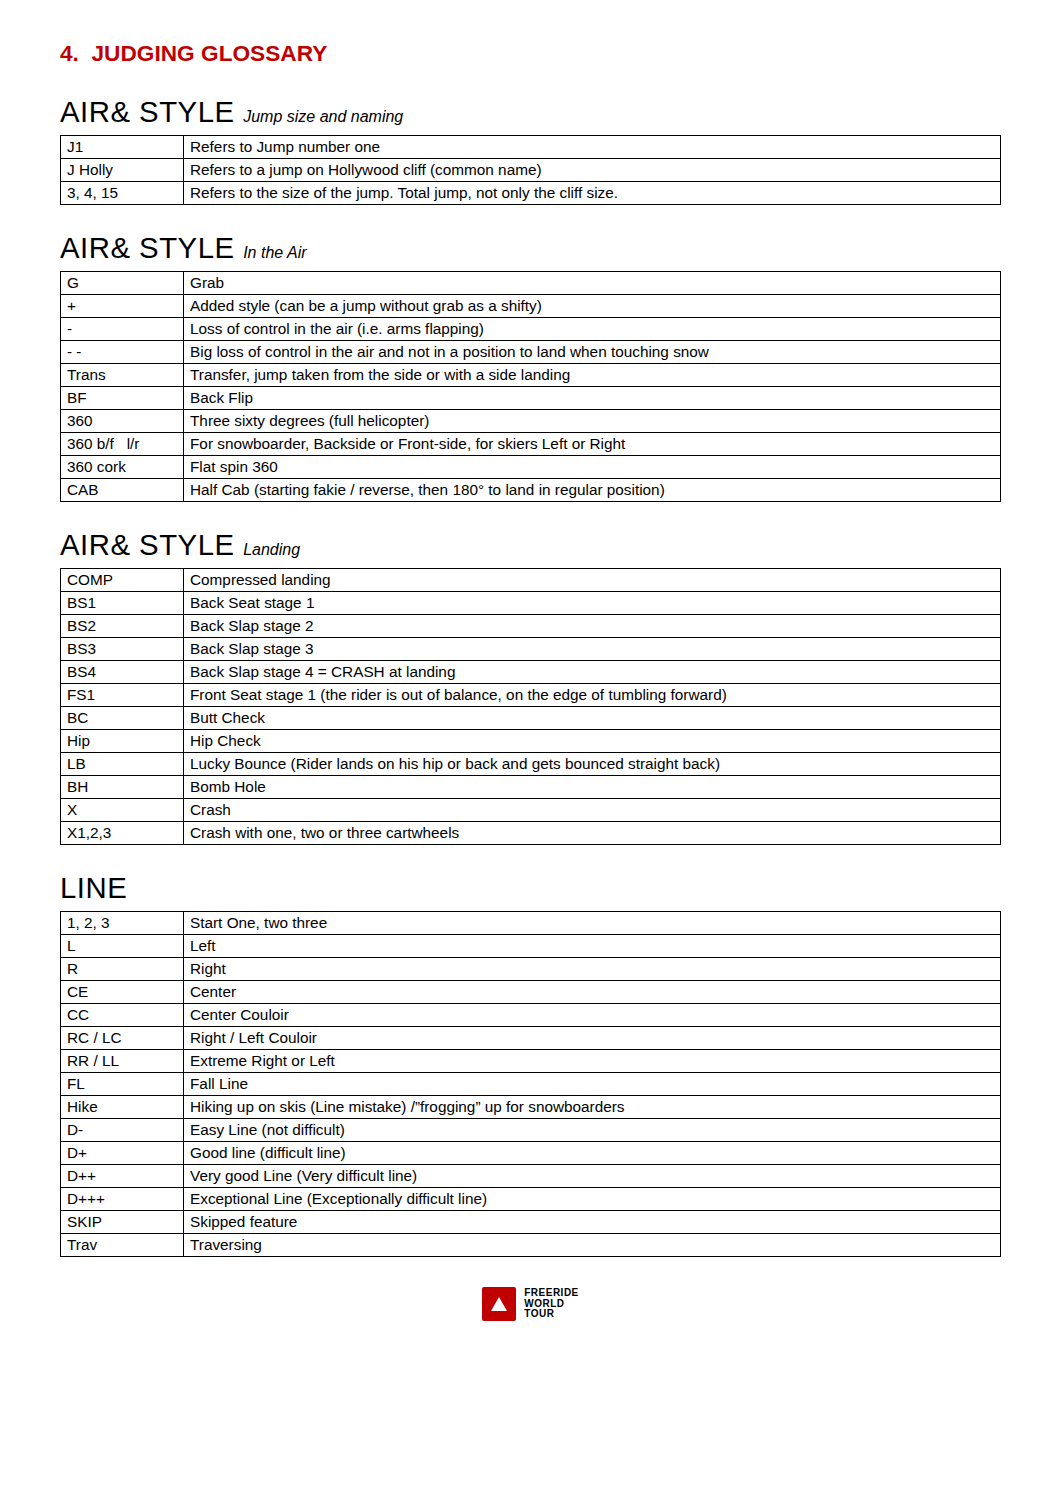4. JUDGING GLOSSARY
AIR& STYLE Jump size and naming
| J1 | Refers to Jump number one |
| J Holly | Refers to a jump on Hollywood cliff (common name) |
| 3, 4, 15 | Refers to the size of the jump. Total jump, not only the cliff size. |
AIR& STYLE In the Air
| G | Grab |
| + | Added style (can be a jump without grab as a shifty) |
| - | Loss of control in the air (i.e. arms flapping) |
| - - | Big loss of control in the air and not in a position to land when touching snow |
| Trans | Transfer, jump taken from the side or with a side landing |
| BF | Back Flip |
| 360 | Three sixty degrees (full helicopter) |
| 360 b/f l/r | For snowboarder, Backside or Front-side, for skiers Left or Right |
| 360 cork | Flat spin 360 |
| CAB | Half Cab (starting fakie / reverse, then 180° to land in regular position) |
AIR& STYLE Landing
| COMP | Compressed landing |
| BS1 | Back Seat stage 1 |
| BS2 | Back Slap stage 2 |
| BS3 | Back Slap stage 3 |
| BS4 | Back Slap stage 4 = CRASH at landing |
| FS1 | Front Seat stage 1 (the rider is out of balance, on the edge of tumbling forward) |
| BC | Butt Check |
| Hip | Hip Check |
| LB | Lucky Bounce (Rider lands on his hip or back and gets bounced straight back) |
| BH | Bomb Hole |
| X | Crash |
| X1,2,3 | Crash with one, two or three cartwheels |
LINE
| 1, 2, 3 | Start One, two three |
| L | Left |
| R | Right |
| CE | Center |
| CC | Center Couloir |
| RC / LC | Right / Left Couloir |
| RR / LL | Extreme Right or Left |
| FL | Fall Line |
| Hike | Hiking up on skis (Line mistake) /”frogging” up for snowboarders |
| D- | Easy Line (not difficult) |
| D+ | Good line (difficult line) |
| D++ | Very good Line (Very difficult line) |
| D+++ | Exceptional Line (Exceptionally difficult line) |
| SKIP | Skipped feature |
| Trav | Traversing |
FREERIDE
WORLD
TOUR